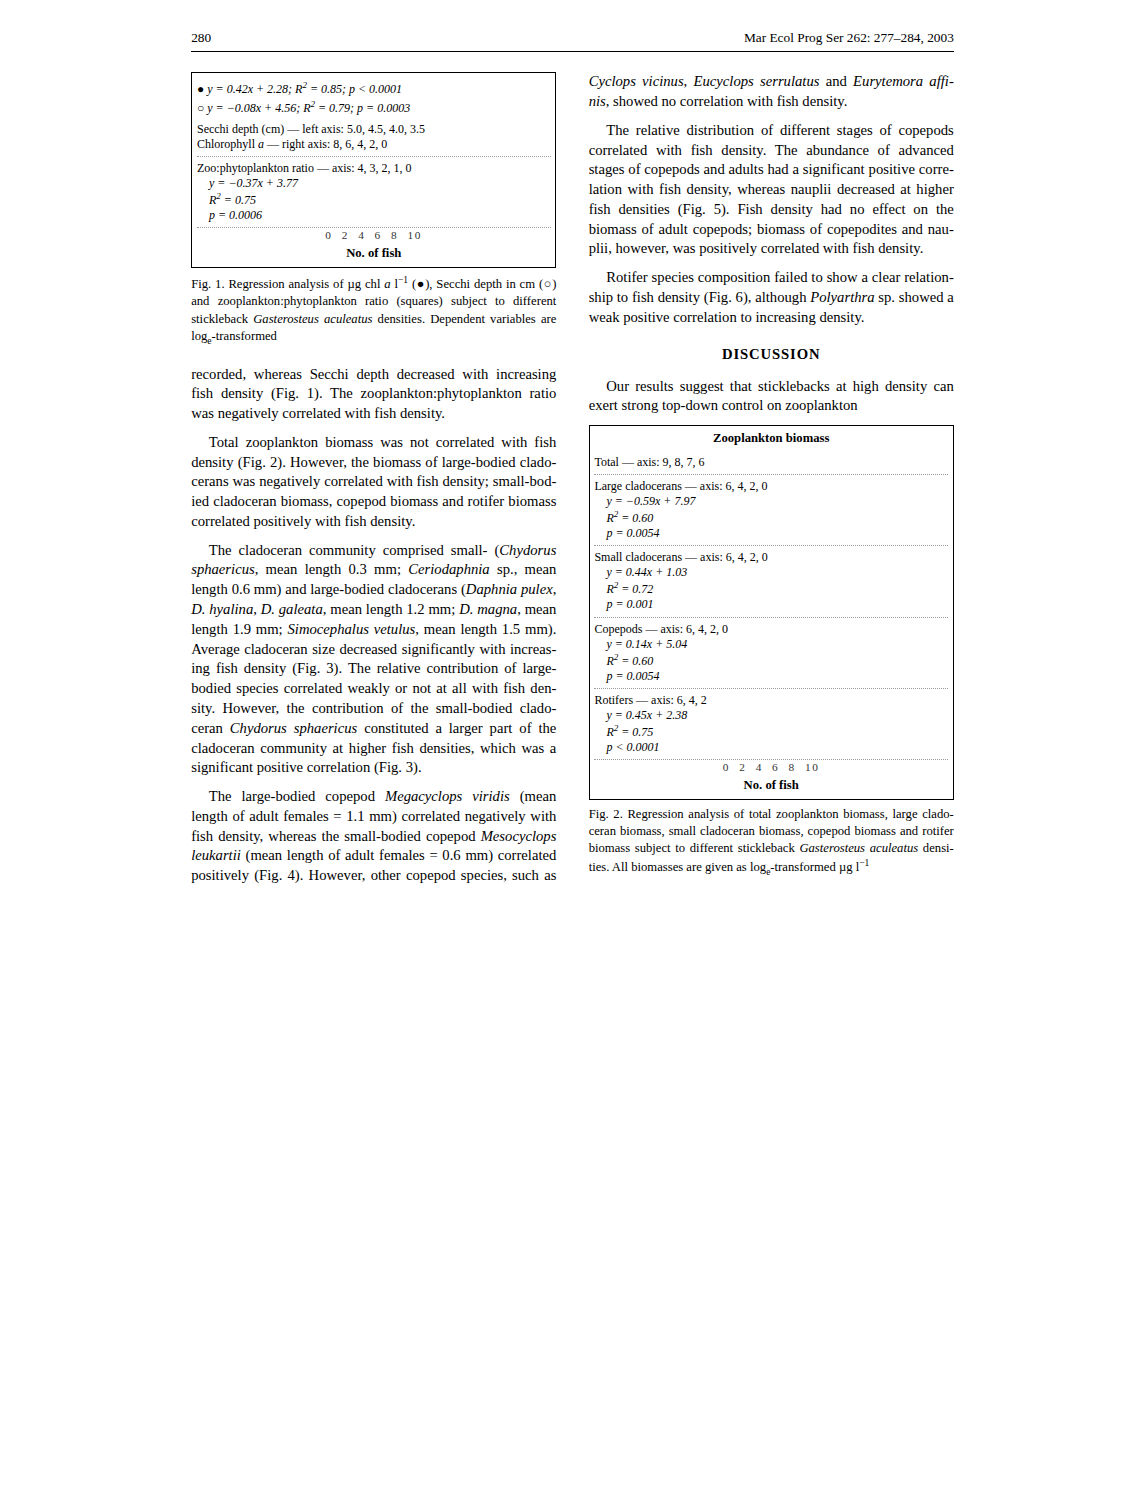280 Mar Ecol Prog Ser 262: 277–284, 2003
● y = 0.42x + 2.28; R2 = 0.85; p < 0.0001
○ y = −0.08x + 4.56; R2 = 0.79; p = 0.0003
Secchi depth (cm) — left axis: 5.0, 4.5, 4.0, 3.5
Chlorophyll a — right axis: 8, 6, 4, 2, 0
Zoo:phytoplankton ratio — axis: 4, 3, 2, 1, 0
y = −0.37x + 3.77
R2 = 0.75
p = 0.0006
0 2 4 6 8 10
No. of fish
Fig. 1. Regression analysis of µg chl a l−1 (●), Secchi depth in cm (○) and zooplankton:phytoplankton ratio (squares) subject to different stickleback Gasterosteus aculeatus densities. Dependent variables are loge-transformed
recorded, whereas Secchi depth decreased with increasing fish density (Fig. 1). The zooplankton:phytoplankton ratio was negatively correlated with fish density.
Total zooplankton biomass was not correlated with fish density (Fig. 2). However, the biomass of large-bodied cladocerans was negatively correlated with fish density; small-bodied cladoceran biomass, copepod biomass and rotifer biomass correlated positively with fish density.
The cladoceran community comprised small- (Chydorus sphaericus, mean length 0.3 mm; Ceriodaphnia sp., mean length 0.6 mm) and large-bodied cladocerans (Daphnia pulex, D. hyalina, D. galeata, mean length 1.2 mm; D. magna, mean length 1.9 mm; Simocephalus vetulus, mean length 1.5 mm). Average cladoceran size decreased significantly with increasing fish density (Fig. 3). The relative contribution of large-bodied species correlated weakly or not at all with fish density. However, the contribution of the small-bodied cladoceran Chydorus sphaericus constituted a larger part of the cladoceran community at higher fish densities, which was a significant positive correlation (Fig. 3).
The large-bodied copepod Megacyclops viridis (mean length of adult females = 1.1 mm) correlated negatively with fish density, whereas the small-bodied copepod Mesocyclops leukartii (mean length of adult females = 0.6 mm) correlated positively (Fig. 4). However, other copepod species, such as Cyclops vicinus, Eucyclops serrulatus and Eurytemora affinis, showed no correlation with fish density.
The relative distribution of different stages of copepods correlated with fish density. The abundance of advanced stages of copepods and adults had a significant positive correlation with fish density, whereas nauplii decreased at higher fish densities (Fig. 5). Fish density had no effect on the biomass of adult copepods; biomass of copepodites and nauplii, however, was positively correlated with fish density.
Rotifer species composition failed to show a clear relationship to fish density (Fig. 6), although Polyarthra sp. showed a weak positive correlation to increasing density.
DISCUSSION
Our results suggest that sticklebacks at high density can exert strong top-down control on zooplankton
Zooplankton biomass
Total — axis: 9, 8, 7, 6
Large cladocerans — axis: 6, 4, 2, 0
y = −0.59x + 7.97
R2 = 0.60
p = 0.0054
Small cladocerans — axis: 6, 4, 2, 0
y = 0.44x + 1.03
R2 = 0.72
p = 0.001
Copepods — axis: 6, 4, 2, 0
y = 0.14x + 5.04
R2 = 0.60
p = 0.0054
Rotifers — axis: 6, 4, 2
y = 0.45x + 2.38
R2 = 0.75
p < 0.0001
0 2 4 6 8 10
No. of fish
Fig. 2. Regression analysis of total zooplankton biomass, large cladoceran biomass, small cladoceran biomass, copepod biomass and rotifer biomass subject to different stickleback Gasterosteus aculeatus densities. All biomasses are given as loge-transformed µg l−1